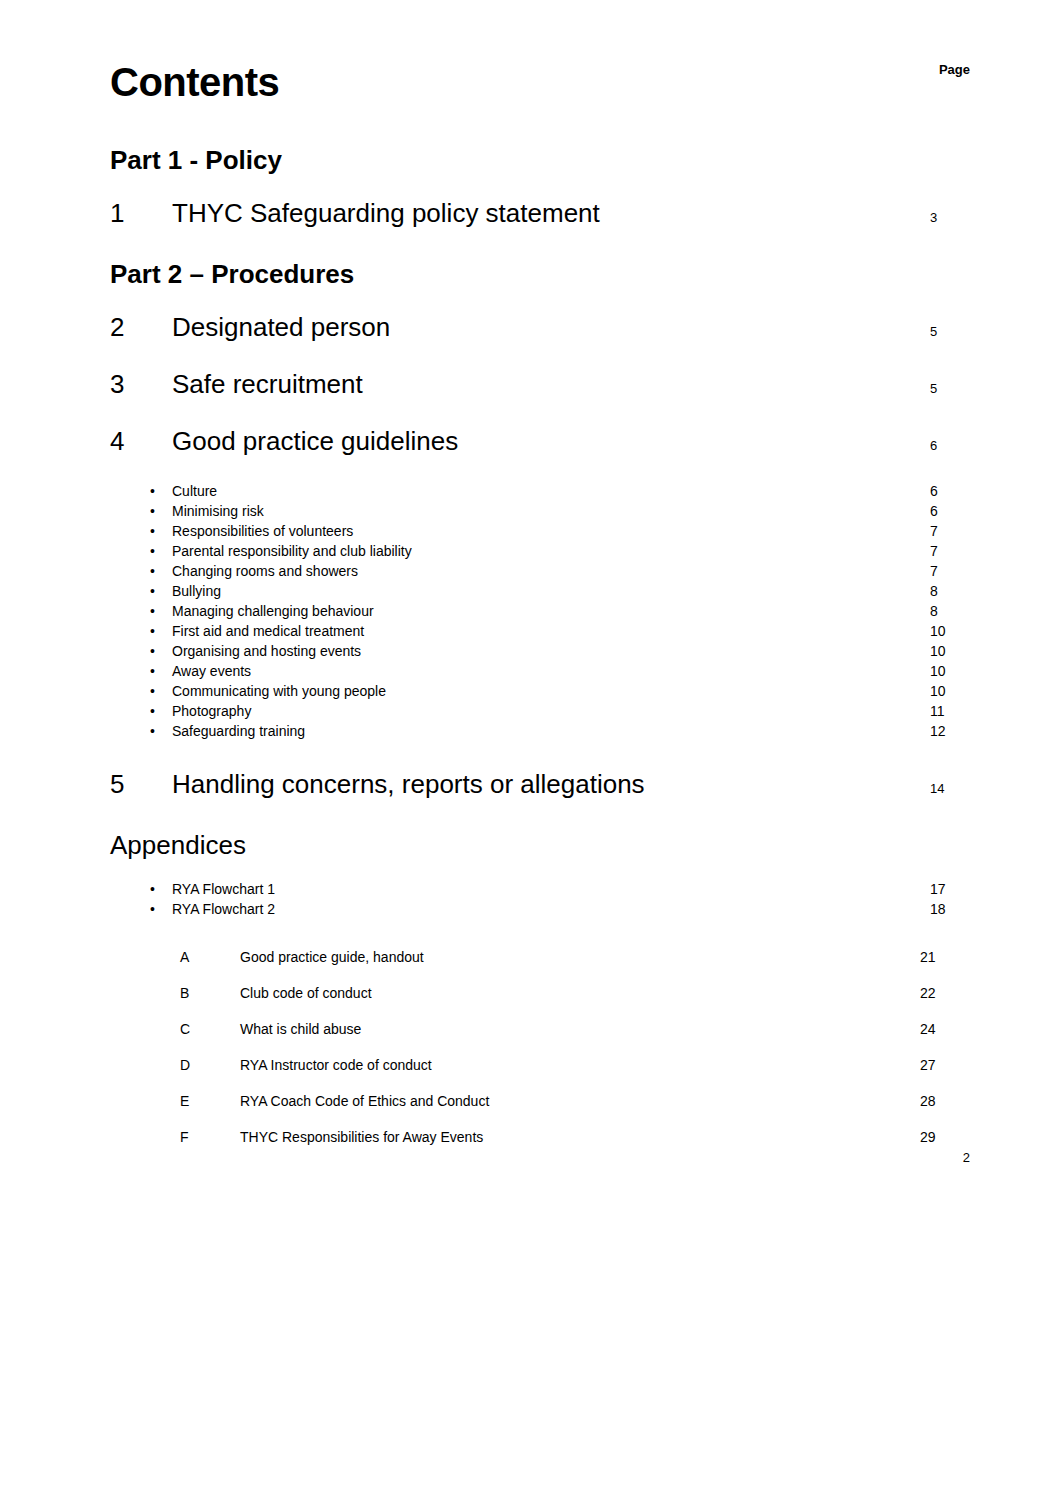Page
Contents
Part 1 - Policy
1 THYC Safeguarding policy statement 3
Part 2 – Procedures
2 Designated person 5
3 Safe recruitment 5
4 Good practice guidelines 6
•Culture 6
•Minimising risk 6
•Responsibilities of volunteers 7
•Parental responsibility and club liability 7
•Changing rooms and showers 7
•Bullying 8
•Managing challenging behaviour 8
•First aid and medical treatment 10
•Organising and hosting events 10
•Away events 10
•Communicating with young people 10
•Photography 11
•Safeguarding training 12
5 Handling concerns, reports or allegations 14
Appendices
•RYA Flowchart 117
•RYA Flowchart 218
| A | Good practice guide, handout | 21 |
| B | Club code of conduct | 22 |
| C | What is child abuse | 24 |
| D | RYA Instructor code of conduct | 27 |
| E | RYA Coach Code of Ethics and Conduct | 28 |
| F | THYC Responsibilities for Away Events | 29 |
2